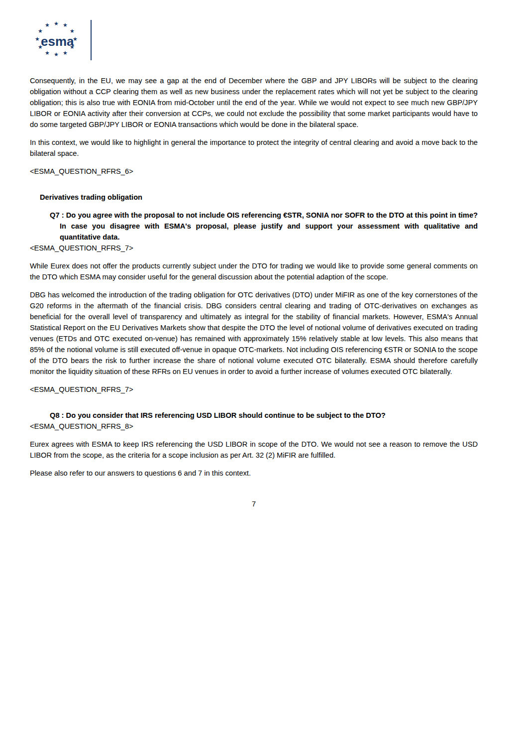★ ★ ★ ★ ★ ★ ★ ★ ★ ★ ★ ★ esma
Consequently, in the EU, we may see a gap at the end of December where the GBP and JPY LIBORs will be subject to the clearing obligation without a CCP clearing them as well as new business under the replacement rates which will not yet be subject to the clearing obligation; this is also true with EONIA from mid-October until the end of the year. While we would not expect to see much new GBP/JPY LIBOR or EONIA activity after their conversion at CCPs, we could not exclude the possibility that some market participants would have to do some targeted GBP/JPY LIBOR or EONIA transactions which would be done in the bilateral space.
In this context, we would like to highlight in general the importance to protect the integrity of central clearing and avoid a move back to the bilateral space.
<ESMA_QUESTION_RFRS_6>
Derivatives trading obligation
Q7 : Do you agree with the proposal to not include OIS referencing €STR, SONIA nor SOFR to the DTO at this point in time? In case you disagree with ESMA's proposal, please justify and support your assessment with qualitative and quantitative data.
<ESMA_QUESTION_RFRS_7>
While Eurex does not offer the products currently subject under the DTO for trading we would like to provide some general comments on the DTO which ESMA may consider useful for the general discussion about the potential adaption of the scope.
DBG has welcomed the introduction of the trading obligation for OTC derivatives (DTO) under MiFIR as one of the key cornerstones of the G20 reforms in the aftermath of the financial crisis. DBG considers central clearing and trading of OTC-derivatives on exchanges as beneficial for the overall level of transparency and ultimately as integral for the stability of financial markets. However, ESMA's Annual Statistical Report on the EU Derivatives Markets show that despite the DTO the level of notional volume of derivatives executed on trading venues (ETDs and OTC executed on-venue) has remained with approximately 15% relatively stable at low levels. This also means that 85% of the notional volume is still executed off-venue in opaque OTC-markets. Not including OIS referencing €STR or SONIA to the scope of the DTO bears the risk to further increase the share of notional volume executed OTC bilaterally. ESMA should therefore carefully monitor the liquidity situation of these RFRs on EU venues in order to avoid a further increase of volumes executed OTC bilaterally.
<ESMA_QUESTION_RFRS_7>
Q8 : Do you consider that IRS referencing USD LIBOR should continue to be subject to the DTO?
<ESMA_QUESTION_RFRS_8>
Eurex agrees with ESMA to keep IRS referencing the USD LIBOR in scope of the DTO. We would not see a reason to remove the USD LIBOR from the scope, as the criteria for a scope inclusion as per Art. 32 (2) MiFIR are fulfilled.
Please also refer to our answers to questions 6 and 7 in this context.
7